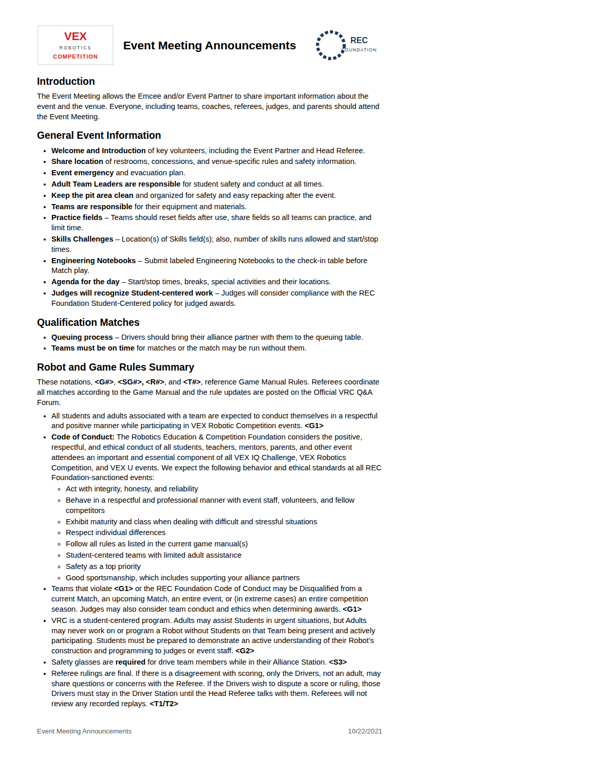VEX ROBOTICS COMPETITION
Event Meeting Announcements
REC FOUNDATION
Introduction
The Event Meeting allows the Emcee and/or Event Partner to share important information about the event and the venue. Everyone, including teams, coaches, referees, judges, and parents should attend the Event Meeting.
General Event Information
Welcome and Introduction of key volunteers, including the Event Partner and Head Referee.
Share location of restrooms, concessions, and venue-specific rules and safety information.
Event emergency and evacuation plan.
Adult Team Leaders are responsible for student safety and conduct at all times.
Keep the pit area clean and organized for safety and easy repacking after the event.
Teams are responsible for their equipment and materials.
Practice fields – Teams should reset fields after use, share fields so all teams can practice, and limit time.
Skills Challenges – Location(s) of Skills field(s); also, number of skills runs allowed and start/stop times.
Engineering Notebooks – Submit labeled Engineering Notebooks to the check-in table before Match play.
Agenda for the day – Start/stop times, breaks, special activities and their locations.
Judges will recognize Student-centered work – Judges will consider compliance with the REC Foundation Student-Centered policy for judged awards.
Qualification Matches
Queuing process – Drivers should bring their alliance partner with them to the queuing table.
Teams must be on time for matches or the match may be run without them.
Robot and Game Rules Summary
These notations, <G#>, <SG#>, <R#>, and <T#>, reference Game Manual Rules. Referees coordinate all matches according to the Game Manual and the rule updates are posted on the Official VRC Q&A Forum.
All students and adults associated with a team are expected to conduct themselves in a respectful and positive manner while participating in VEX Robotic Competition events. <G1>
Code of Conduct: The Robotics Education & Competition Foundation considers the positive, respectful, and ethical conduct of all students, teachers, mentors, parents, and other event attendees an important and essential component of all VEX IQ Challenge, VEX Robotics Competition, and VEX U events. We expect the following behavior and ethical standards at all REC Foundation-sanctioned events:
Act with integrity, honesty, and reliability
Behave in a respectful and professional manner with event staff, volunteers, and fellow competitors
Exhibit maturity and class when dealing with difficult and stressful situations
Respect individual differences
Follow all rules as listed in the current game manual(s)
Student-centered teams with limited adult assistance
Safety as a top priority
Good sportsmanship, which includes supporting your alliance partners
Teams that violate <G1> or the REC Foundation Code of Conduct may be Disqualified from a current Match, an upcoming Match, an entire event, or (in extreme cases) an entire competition season. Judges may also consider team conduct and ethics when determining awards. <G1>
VRC is a student-centered program. Adults may assist Students in urgent situations, but Adults may never work on or program a Robot without Students on that Team being present and actively participating. Students must be prepared to demonstrate an active understanding of their Robot’s construction and programming to judges or event staff. <G2>
Safety glasses are required for drive team members while in their Alliance Station. <S3>
Referee rulings are final. If there is a disagreement with scoring, only the Drivers, not an adult, may share questions or concerns with the Referee. If the Drivers wish to dispute a score or ruling, those Drivers must stay in the Driver Station until the Head Referee talks with them. Referees will not review any recorded replays. <T1/T2>
Event Meeting Announcements 10/22/2021